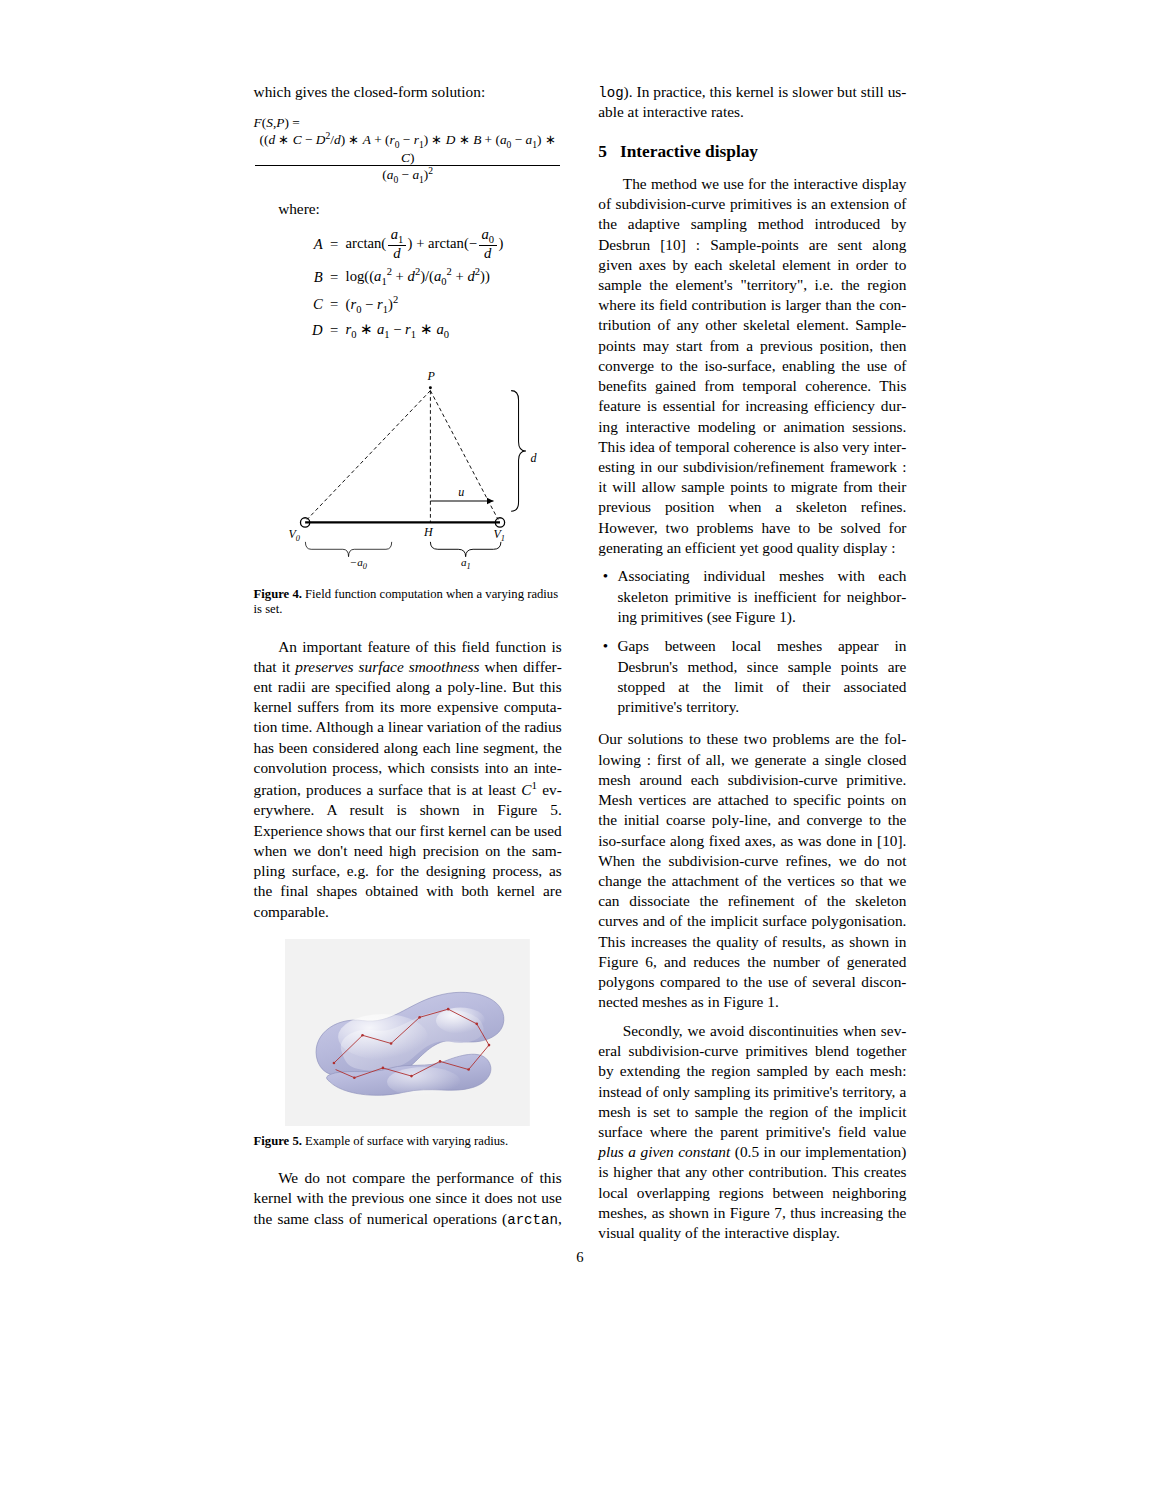which gives the closed-form solution:
F(S,P) = ((d ∗ C − D2/d) ∗ A + (r0 − r1) ∗ D ∗ B + (a0 − a1) ∗ C) (a0 − a1)2
where:
| A | = | arctan( a 1 d ) + arctan(− a 0 d ) |
| B | = | log(( a 1 2 + d 2 )/( a 0 2 + d 2 )) |
| C | = | ( r 0 − r 1 ) 2 |
| D | = | r 0 ∗ a 1 − r 1 ∗ a 0 |
P V0 V1 H u d −a0 a1
Figure 4. Field function computation when a varying radius is set.
An important feature of this field function is that it preserves surface smoothness when different radii are specified along a poly-line. But this kernel suffers from its more expensive computation time. Although a linear variation of the radius has been considered along each line segment, the convolution process, which consists into an integration, produces a surface that is at least C1 everywhere. A result is shown in Figure 5. Experience shows that our first kernel can be used when we don't need high precision on the sampling surface, e.g. for the designing process, as the final shapes obtained with both kernel are comparable.
Figure 5. Example of surface with varying radius.
We do not compare the performance of this kernel with the previous one since it does not use the same class of numerical operations (arctan, log). In practice, this kernel is slower but still usable at interactive rates.
5 Interactive display
The method we use for the interactive display of subdivision-curve primitives is an extension of the adaptive sampling method introduced by Desbrun [10] : Sample-points are sent along given axes by each skeletal element in order to sample the element's "territory", i.e. the region where its field contribution is larger than the contribution of any other skeletal element. Sample-points may start from a previous position, then converge to the iso-surface, enabling the use of benefits gained from temporal coherence. This feature is essential for increasing efficiency during interactive modeling or animation sessions. This idea of temporal coherence is also very interesting in our subdivision/refinement framework : it will allow sample points to migrate from their previous position when a skeleton refines. However, two problems have to be solved for generating an efficient yet good quality display :
Associating individual meshes with each skeleton primitive is inefficient for neighboring primitives (see Figure 1).
Gaps between local meshes appear in Desbrun's method, since sample points are stopped at the limit of their associated primitive's territory.
Our solutions to these two problems are the following : first of all, we generate a single closed mesh around each subdivision-curve primitive. Mesh vertices are attached to specific points on the initial coarse poly-line, and converge to the iso-surface along fixed axes, as was done in [10]. When the subdivision-curve refines, we do not change the attachment of the vertices so that we can dissociate the refinement of the skeleton curves and of the implicit surface polygonisation. This increases the quality of results, as shown in Figure 6, and reduces the number of generated polygons compared to the use of several disconnected meshes as in Figure 1.
Secondly, we avoid discontinuities when several subdivision-curve primitives blend together by extending the region sampled by each mesh: instead of only sampling its primitive's territory, a mesh is set to sample the region of the implicit surface where the parent primitive's field value plus a given constant (0.5 in our implementation) is higher that any other contribution. This creates local overlapping regions between neighboring meshes, as shown in Figure 7, thus increasing the visual quality of the interactive display.
6